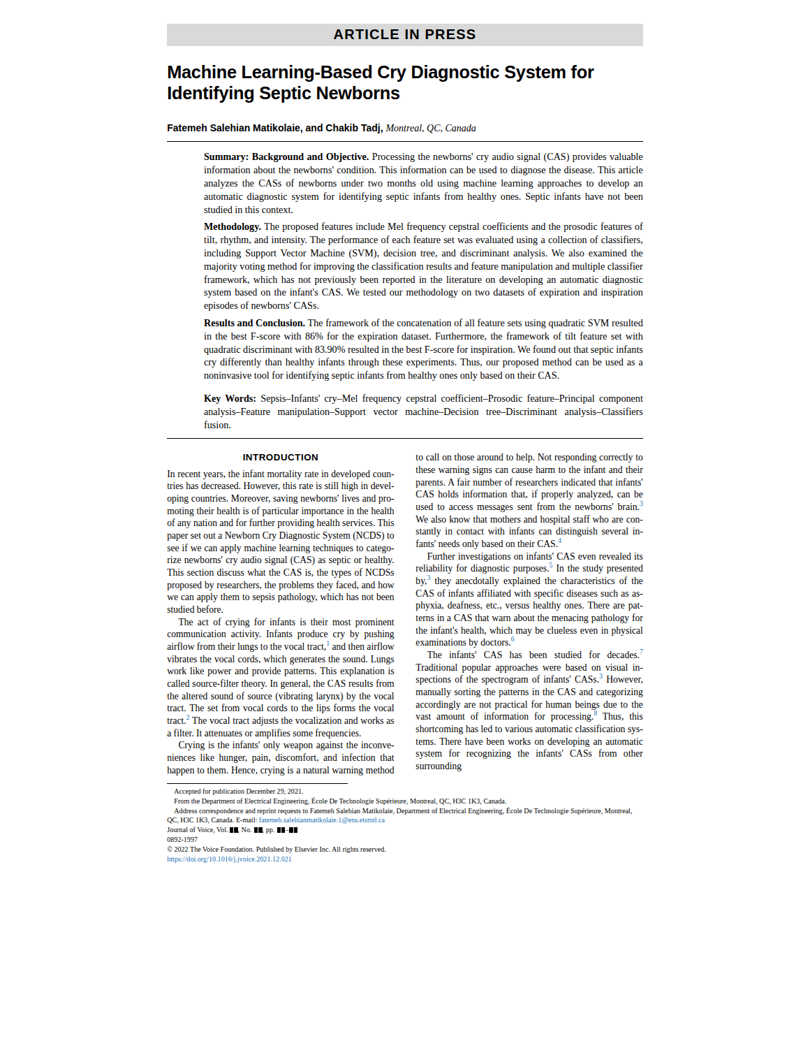ARTICLE IN PRESS
Machine Learning-Based Cry Diagnostic System for
Identifying Septic Newborns
Fatemeh Salehian Matikolaie, and Chakib Tadj, Montreal, QC, Canada
Summary: Background and Objective. Processing the newborns' cry audio signal (CAS) provides valuable information about the newborns' condition. This information can be used to diagnose the disease. This article analyzes the CASs of newborns under two months old using machine learning approaches to develop an automatic diagnostic system for identifying septic infants from healthy ones. Septic infants have not been studied in this context.
Methodology. The proposed features include Mel frequency cepstral coefficients and the prosodic features of tilt, rhythm, and intensity. The performance of each feature set was evaluated using a collection of classifiers, including Support Vector Machine (SVM), decision tree, and discriminant analysis. We also examined the majority voting method for improving the classification results and feature manipulation and multiple classifier framework, which has not previously been reported in the literature on developing an automatic diagnostic system based on the infant's CAS. We tested our methodology on two datasets of expiration and inspiration episodes of newborns' CASs.
Results and Conclusion. The framework of the concatenation of all feature sets using quadratic SVM resulted in the best F-score with 86% for the expiration dataset. Furthermore, the framework of tilt feature set with quadratic discriminant with 83.90% resulted in the best F-score for inspiration. We found out that septic infants cry differently than healthy infants through these experiments. Thus, our proposed method can be used as a noninvasive tool for identifying septic infants from healthy ones only based on their CAS.
Key Words: Sepsis–Infants' cry–Mel frequency cepstral coefficient–Prosodic feature–Principal component analysis–Feature manipulation–Support vector machine–Decision tree–Discriminant analysis–Classifiers fusion.
INTRODUCTION
In recent years, the infant mortality rate in developed countries has decreased. However, this rate is still high in developing countries. Moreover, saving newborns' lives and promoting their health is of particular importance in the health of any nation and for further providing health services. This paper set out a Newborn Cry Diagnostic System (NCDS) to see if we can apply machine learning techniques to categorize newborns' cry audio signal (CAS) as septic or healthy. This section discuss what the CAS is, the types of NCDSs proposed by researchers, the problems they faced, and how we can apply them to sepsis pathology, which has not been studied before.
The act of crying for infants is their most prominent communication activity. Infants produce cry by pushing airflow from their lungs to the vocal tract,1 and then airflow vibrates the vocal cords, which generates the sound. Lungs work like power and provide patterns. This explanation is called source-filter theory. In general, the CAS results from the altered sound of source (vibrating larynx) by the vocal tract. The set from vocal cords to the lips forms the vocal tract.2 The vocal tract adjusts the vocalization and works as a filter. It attenuates or amplifies some frequencies.
Crying is the infants' only weapon against the inconveniences like hunger, pain, discomfort, and infection that happen to them. Hence, crying is a natural warning method to call on those around to help. Not responding correctly to these warning signs can cause harm to the infant and their parents. A fair number of researchers indicated that infants' CAS holds information that, if properly analyzed, can be used to access messages sent from the newborns' brain.3 We also know that mothers and hospital staff who are constantly in contact with infants can distinguish several infants' needs only based on their CAS.4
Further investigations on infants' CAS even revealed its reliability for diagnostic purposes.5 In the study presented by,3 they anecdotally explained the characteristics of the CAS of infants affiliated with specific diseases such as asphyxia, deafness, etc., versus healthy ones. There are patterns in a CAS that warn about the menacing pathology for the infant's health, which may be clueless even in physical examinations by doctors.6
The infants' CAS has been studied for decades.7 Traditional popular approaches were based on visual inspections of the spectrogram of infants' CASs.3 However, manually sorting the patterns in the CAS and categorizing accordingly are not practical for human beings due to the vast amount of information for processing.8 Thus, this shortcoming has led to various automatic classification systems. There have been works on developing an automatic system for recognizing the infants' CASs from other surrounding
Accepted for publication December 29, 2021.
From the Department of Electrical Engineering, École De Technologie Supérieure, Montreal, QC, H3C 1K3, Canada.
Address correspondence and reprint requests to Fatemeh Salehian Matikolaie, Department of Electrical Engineering, École De Technologie Supérieure, Montreal, QC, H3C 1K3, Canada. E-mail: fatemeh.salehianmatikolaie.1@ens.etsmtl.ca
Journal of Voice, Vol. , No. , pp. –
0892-1997
© 2022 The Voice Foundation. Published by Elsevier Inc. All rights reserved.
https://doi.org/10.1016/j.jvoice.2021.12.021